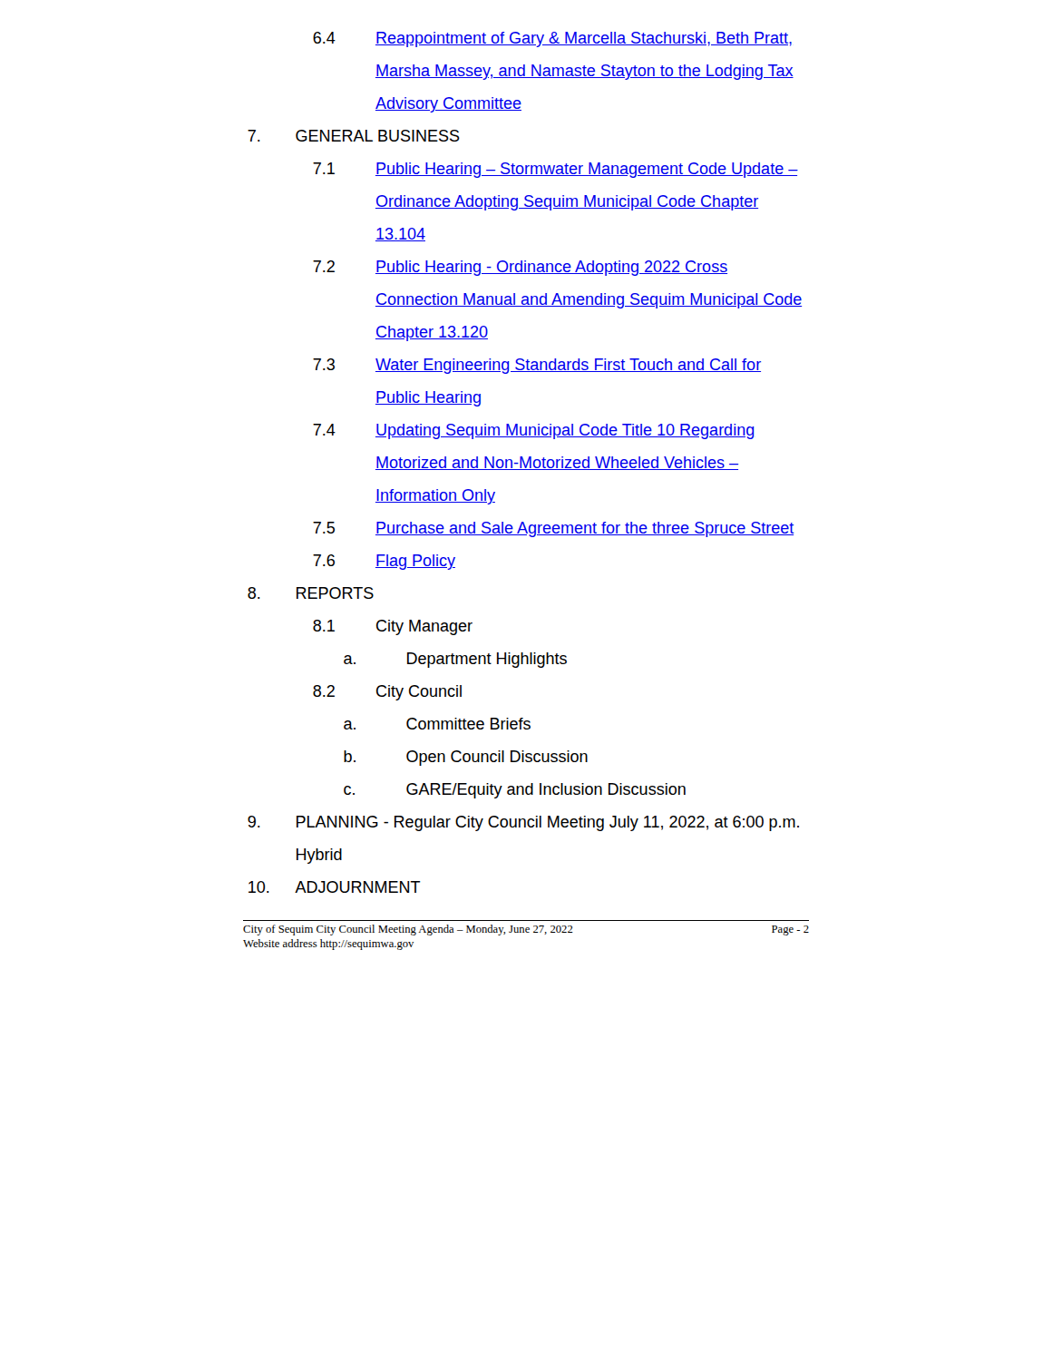6.4 Reappointment of Gary & Marcella Stachurski, Beth Pratt, Marsha Massey, and Namaste Stayton to the Lodging Tax Advisory Committee
7. General Business
7.1 Public Hearing – Stormwater Management Code Update – Ordinance Adopting Sequim Municipal Code Chapter 13.104
7.2 Public Hearing - Ordinance Adopting 2022 Cross Connection Manual and Amending Sequim Municipal Code Chapter 13.120
7.3 Water Engineering Standards First Touch and Call for Public Hearing
7.4 Updating Sequim Municipal Code Title 10 Regarding Motorized and Non-Motorized Wheeled Vehicles – Information Only
7.5 Purchase and Sale Agreement for the three Spruce Street
7.6 Flag Policy
8. Reports
8.1 City Manager
a. Department Highlights
8.2 City Council
a. Committee Briefs
b. Open Council Discussion
c. GARE/Equity and Inclusion Discussion
9. Planning - Regular City Council Meeting July 11, 2022, at 6:00 p.m. Hybrid
10. Adjournment
City of Sequim City Council Meeting Agenda – Monday, June 27, 2022
Website address http://sequimwa.gov
Page - 2